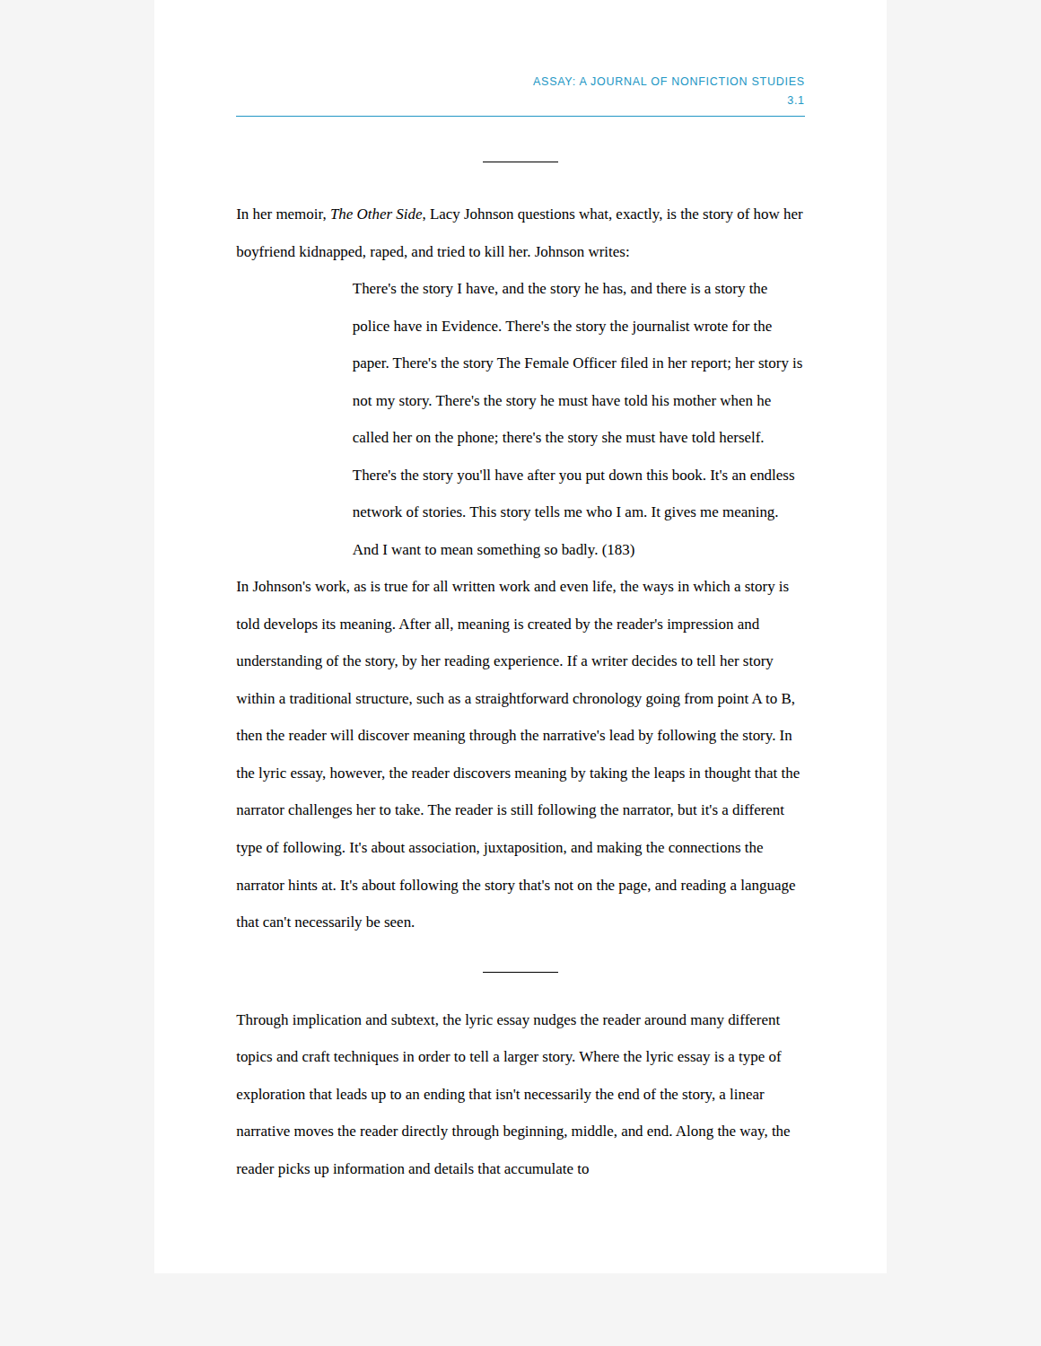Assay: A Journal of Nonfiction Studies 3.1
In her memoir, The Other Side, Lacy Johnson questions what, exactly, is the story of how her boyfriend kidnapped, raped, and tried to kill her. Johnson writes:
There's the story I have, and the story he has, and there is a story the police have in Evidence. There's the story the journalist wrote for the paper. There's the story The Female Officer filed in her report; her story is not my story. There's the story he must have told his mother when he called her on the phone; there's the story she must have told herself. There's the story you'll have after you put down this book. It's an endless network of stories. This story tells me who I am. It gives me meaning. And I want to mean something so badly. (183)
In Johnson's work, as is true for all written work and even life, the ways in which a story is told develops its meaning. After all, meaning is created by the reader's impression and understanding of the story, by her reading experience. If a writer decides to tell her story within a traditional structure, such as a straightforward chronology going from point A to B, then the reader will discover meaning through the narrative's lead by following the story. In the lyric essay, however, the reader discovers meaning by taking the leaps in thought that the narrator challenges her to take. The reader is still following the narrator, but it's a different type of following. It's about association, juxtaposition, and making the connections the narrator hints at. It's about following the story that's not on the page, and reading a language that can't necessarily be seen.
Through implication and subtext, the lyric essay nudges the reader around many different topics and craft techniques in order to tell a larger story. Where the lyric essay is a type of exploration that leads up to an ending that isn't necessarily the end of the story, a linear narrative moves the reader directly through beginning, middle, and end. Along the way, the reader picks up information and details that accumulate to